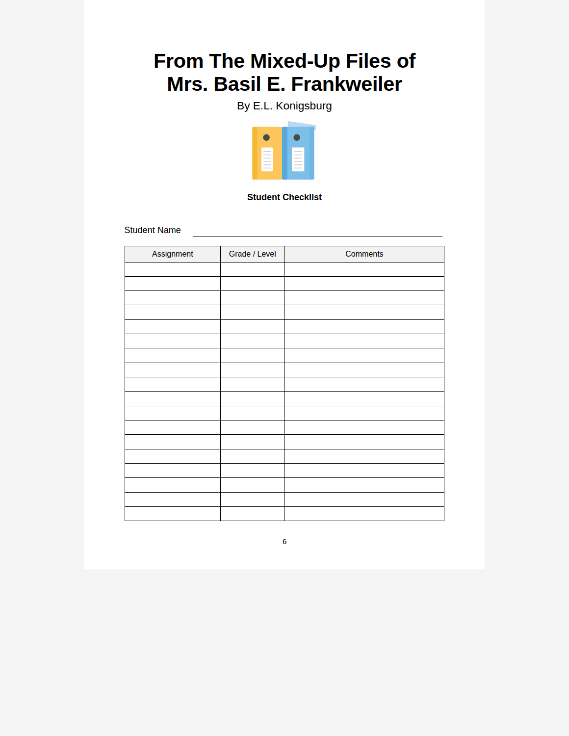From The Mixed-Up Files of
Mrs. Basil E. Frankweiler
By E.L. Konigsburg
Student Checklist
Student Name
| Assignment | Grade / Level | Comments |
| --- | --- | --- |
6